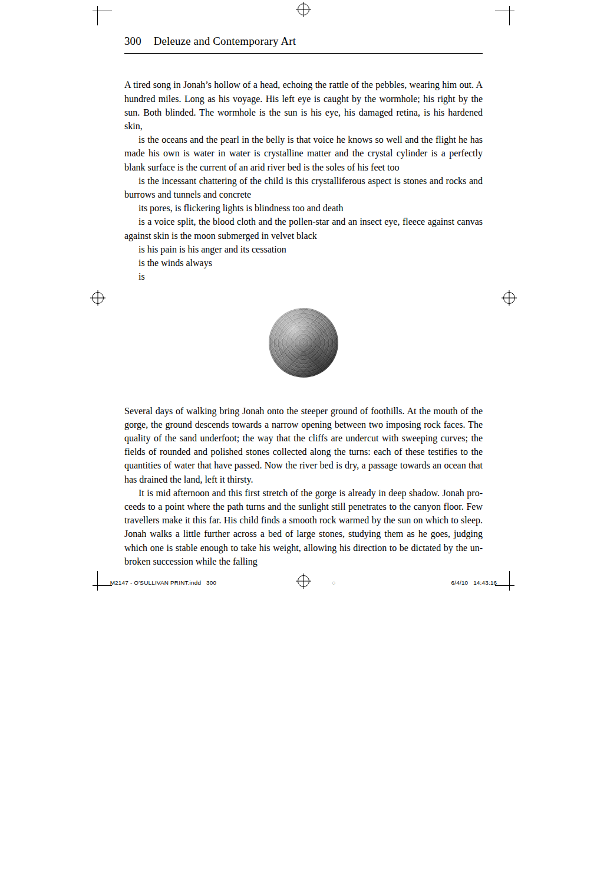300 Deleuze and Contemporary Art
A tired song in Jonah’s hollow of a head, echoing the rattle of the pebbles, wearing him out. A hundred miles. Long as his voyage. His left eye is caught by the wormhole; his right by the sun. Both blinded. The wormhole is the sun is his eye, his damaged retina, is his hardened skin,
is the oceans and the pearl in the belly is that voice he knows so well and the flight he has made his own is water in water is crystalline matter and the crystal cylinder is a perfectly blank surface is the current of an arid river bed is the soles of his feet too
is the incessant chattering of the child is this crystalliferous aspect is stones and rocks and burrows and tunnels and concrete
its pores, is flickering lights is blindness too and death
is a voice split, the blood cloth and the pollen-star and an insect eye, fleece against canvas against skin is the moon submerged in velvet black
is his pain is his anger and its cessation
is the winds always
is
Several days of walking bring Jonah onto the steeper ground of foothills. At the mouth of the gorge, the ground descends towards a narrow opening between two imposing rock faces. The quality of the sand underfoot; the way that the cliffs are undercut with sweeping curves; the fields of rounded and polished stones collected along the turns: each of these testifies to the quantities of water that have passed. Now the river bed is dry, a passage towards an ocean that has drained the land, left it thirsty.
It is mid afternoon and this first stretch of the gorge is already in deep shadow. Jonah proceeds to a point where the path turns and the sunlight still penetrates to the canyon floor. Few travellers make it this far. His child finds a smooth rock warmed by the sun on which to sleep. Jonah walks a little further across a bed of large stones, studying them as he goes, judging which one is stable enough to take his weight, allowing his direction to be dictated by the unbroken succession while the falling
M2147 - O'SULLIVAN PRINT.indd 300 ◌ 6/4/10 14:43:16